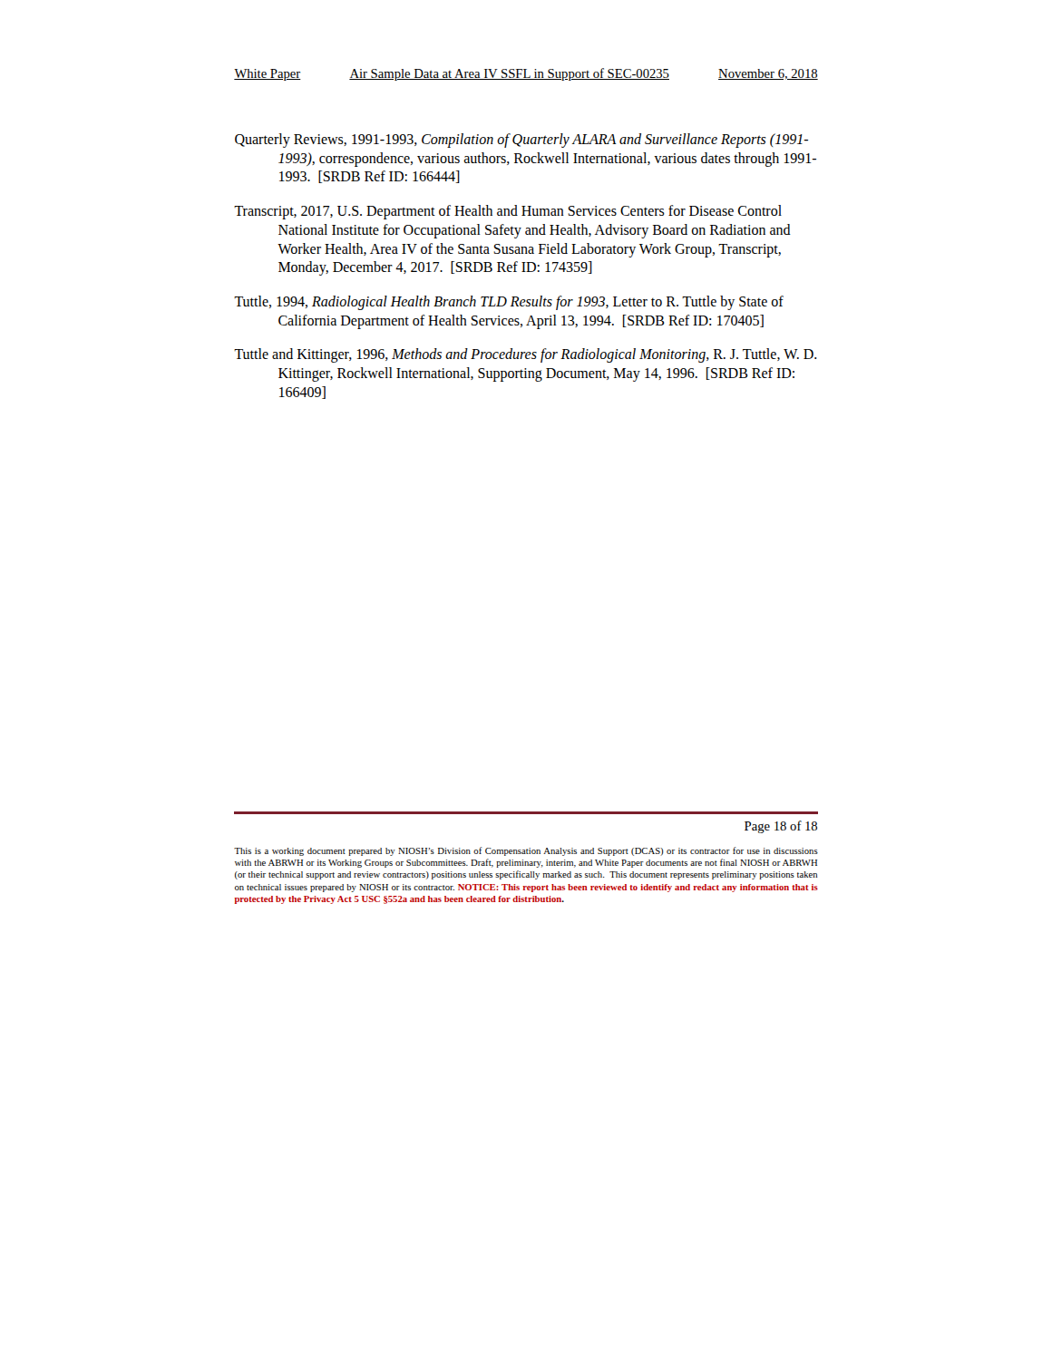White Paper Air Sample Data at Area IV SSFL in Support of SEC-00235 November 6, 2018
Quarterly Reviews, 1991-1993, Compilation of Quarterly ALARA and Surveillance Reports (1991-1993), correspondence, various authors, Rockwell International, various dates through 1991-1993. [SRDB Ref ID: 166444]
Transcript, 2017, U.S. Department of Health and Human Services Centers for Disease Control National Institute for Occupational Safety and Health, Advisory Board on Radiation and Worker Health, Area IV of the Santa Susana Field Laboratory Work Group, Transcript, Monday, December 4, 2017. [SRDB Ref ID: 174359]
Tuttle, 1994, Radiological Health Branch TLD Results for 1993, Letter to R. Tuttle by State of California Department of Health Services, April 13, 1994. [SRDB Ref ID: 170405]
Tuttle and Kittinger, 1996, Methods and Procedures for Radiological Monitoring, R. J. Tuttle, W. D. Kittinger, Rockwell International, Supporting Document, May 14, 1996. [SRDB Ref ID: 166409]
Page 18 of 18
This is a working document prepared by NIOSH’s Division of Compensation Analysis and Support (DCAS) or its contractor for use in discussions with the ABRWH or its Working Groups or Subcommittees. Draft, preliminary, interim, and White Paper documents are not final NIOSH or ABRWH (or their technical support and review contractors) positions unless specifically marked as such. This document represents preliminary positions taken on technical issues prepared by NIOSH or its contractor. NOTICE: This report has been reviewed to identify and redact any information that is protected by the Privacy Act 5 USC §552a and has been cleared for distribution.